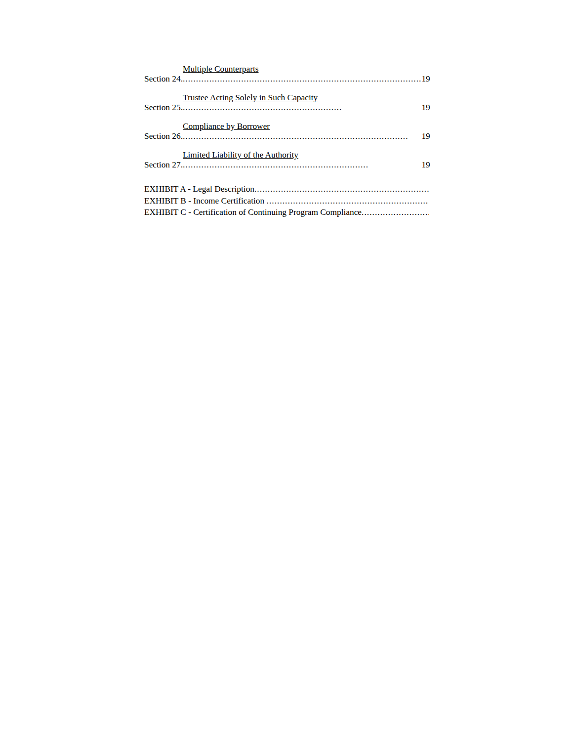| Section 24. | Multiple Counterparts .......................................................................................... | 19 |
| Section 25. | Trustee Acting Solely in Such Capacity ............................................................ | 19 |
| Section 26. | Compliance by Borrower ..................................................................................... | 19 |
| Section 27. | Limited Liability of the Authority ...................................................................... | 19 |
EXHIBIT A - Legal Description............................................................................................... A-1
EXHIBIT B - Income Certification ........................................................................................... B-1
EXHIBIT C - Certification of Continuing Program Compliance............................................... C-1